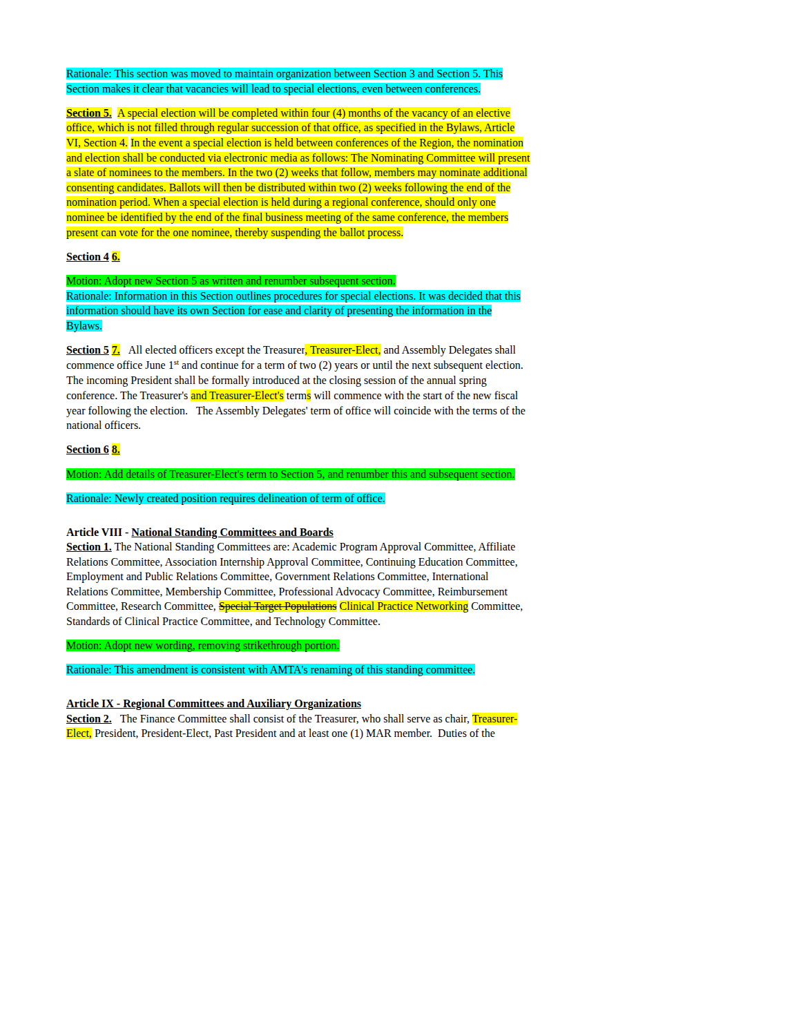Rationale: This section was moved to maintain organization between Section 3 and Section 5. This Section makes it clear that vacancies will lead to special elections, even between conferences.
Section 5. A special election will be completed within four (4) months of the vacancy of an elective office, which is not filled through regular succession of that office, as specified in the Bylaws, Article VI, Section 4. In the event a special election is held between conferences of the Region, the nomination and election shall be conducted via electronic media as follows: The Nominating Committee will present a slate of nominees to the members. In the two (2) weeks that follow, members may nominate additional consenting candidates. Ballots will then be distributed within two (2) weeks following the end of the nomination period. When a special election is held during a regional conference, should only one nominee be identified by the end of the final business meeting of the same conference, the members present can vote for the one nominee, thereby suspending the ballot process.
Section 4 6.
Motion: Adopt new Section 5 as written and renumber subsequent section.
Rationale: Information in this Section outlines procedures for special elections. It was decided that this information should have its own Section for ease and clarity of presenting the information in the Bylaws.
Section 5 7. All elected officers except the Treasurer, Treasurer-Elect, and Assembly Delegates shall commence office June 1st and continue for a term of two (2) years or until the next subsequent election. The incoming President shall be formally introduced at the closing session of the annual spring conference. The Treasurer's and Treasurer-Elect's terms will commence with the start of the new fiscal year following the election. The Assembly Delegates' term of office will coincide with the terms of the national officers.
Section 6 8.
Motion: Add details of Treasurer-Elect's term to Section 5, and renumber this and subsequent section.
Rationale: Newly created position requires delineation of term of office.
Article VIII - National Standing Committees and Boards
Section 1. The National Standing Committees are: Academic Program Approval Committee, Affiliate Relations Committee, Association Internship Approval Committee, Continuing Education Committee, Employment and Public Relations Committee, Government Relations Committee, International Relations Committee, Membership Committee, Professional Advocacy Committee, Reimbursement Committee, Research Committee, Special Target Populations Clinical Practice Networking Committee, Standards of Clinical Practice Committee, and Technology Committee.
Motion: Adopt new wording, removing strikethrough portion.
Rationale: This amendment is consistent with AMTA's renaming of this standing committee.
Article IX - Regional Committees and Auxiliary Organizations
Section 2. The Finance Committee shall consist of the Treasurer, who shall serve as chair, Treasurer-Elect, President, President-Elect, Past President and at least one (1) MAR member. Duties of the